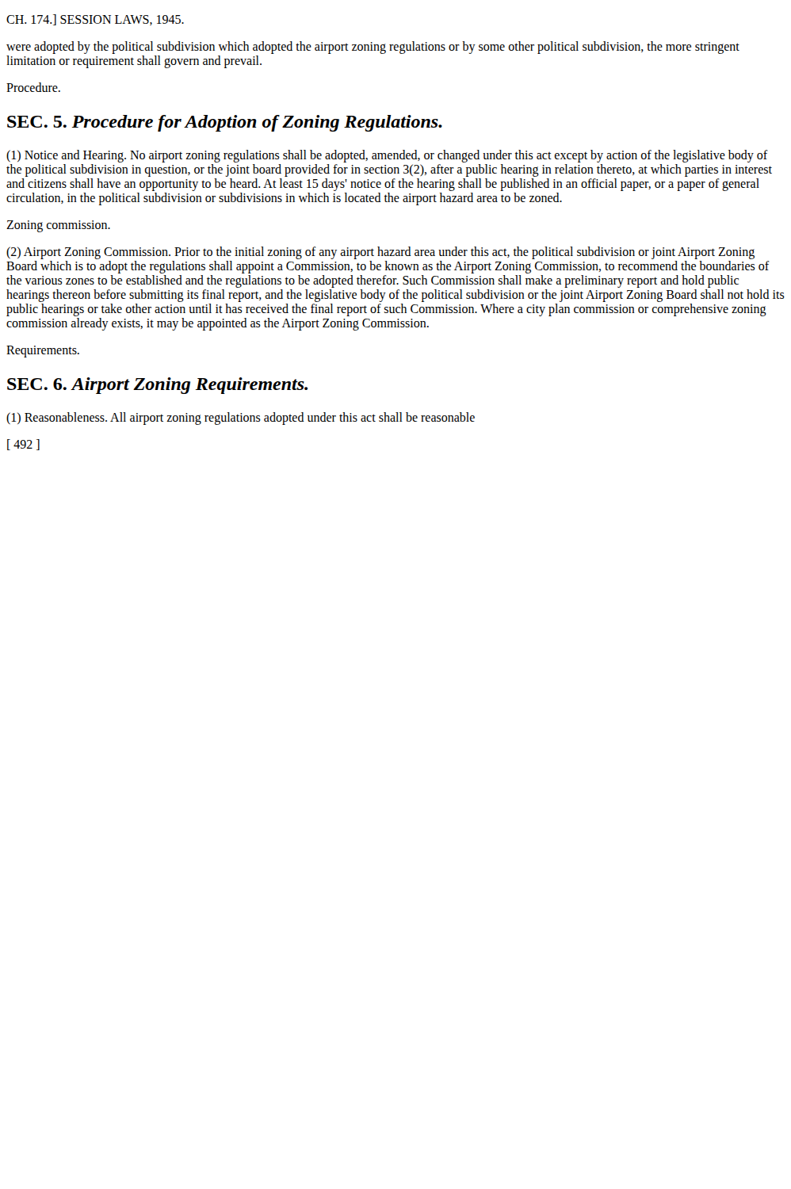CH. 174.] SESSION LAWS, 1945.
were adopted by the political subdivision which adopted the airport zoning regulations or by some other political subdivision, the more stringent limitation or requirement shall govern and prevail.
Procedure.
SEC. 5. Procedure for Adoption of Zoning Regulations.
(1) Notice and Hearing. No airport zoning regulations shall be adopted, amended, or changed under this act except by action of the legislative body of the political subdivision in question, or the joint board provided for in section 3(2), after a public hearing in relation thereto, at which parties in interest and citizens shall have an opportunity to be heard. At least 15 days' notice of the hearing shall be published in an official paper, or a paper of general circulation, in the political subdivision or subdivisions in which is located the airport hazard area to be zoned.
Zoning commission.
(2) Airport Zoning Commission. Prior to the initial zoning of any airport hazard area under this act, the political subdivision or joint Airport Zoning Board which is to adopt the regulations shall appoint a Commission, to be known as the Airport Zoning Commission, to recommend the boundaries of the various zones to be established and the regulations to be adopted therefor. Such Commission shall make a preliminary report and hold public hearings thereon before submitting its final report, and the legislative body of the political subdivision or the joint Airport Zoning Board shall not hold its public hearings or take other action until it has received the final report of such Commission. Where a city plan commission or comprehensive zoning commission already exists, it may be appointed as the Airport Zoning Commission.
Requirements.
SEC. 6. Airport Zoning Requirements.
(1) Reasonableness. All airport zoning regulations adopted under this act shall be reasonable
[ 492 ]